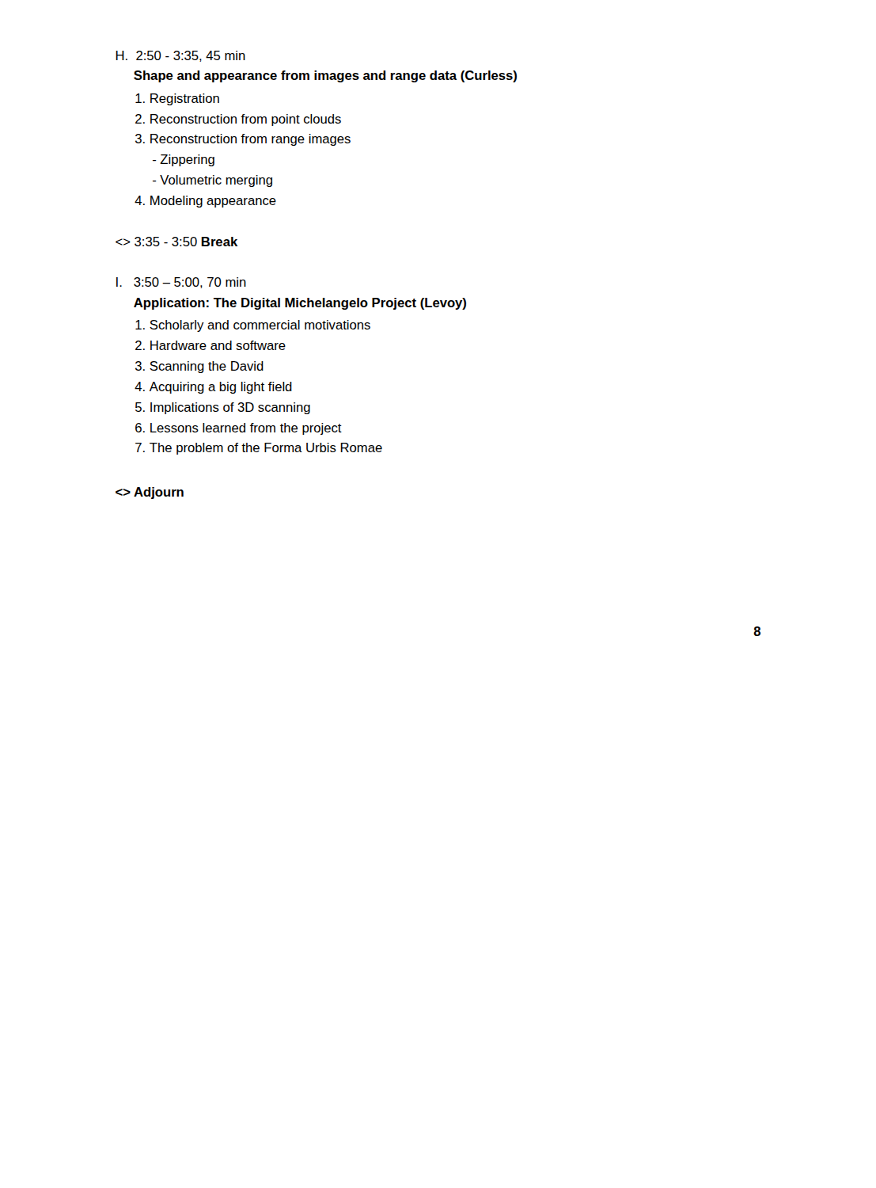H. 2:50 - 3:35, 45 min
Shape and appearance from images and range data (Curless)
Registration
Reconstruction from point clouds
Reconstruction from range images
Zippering
Volumetric merging
Modeling appearance
<> 3:35 - 3:50 Break
I. 3:50 – 5:00, 70 min
Application: The Digital Michelangelo Project (Levoy)
Scholarly and commercial motivations
Hardware and software
Scanning the David
Acquiring a big light field
Implications of 3D scanning
Lessons learned from the project
The problem of the Forma Urbis Romae
<> Adjourn
8